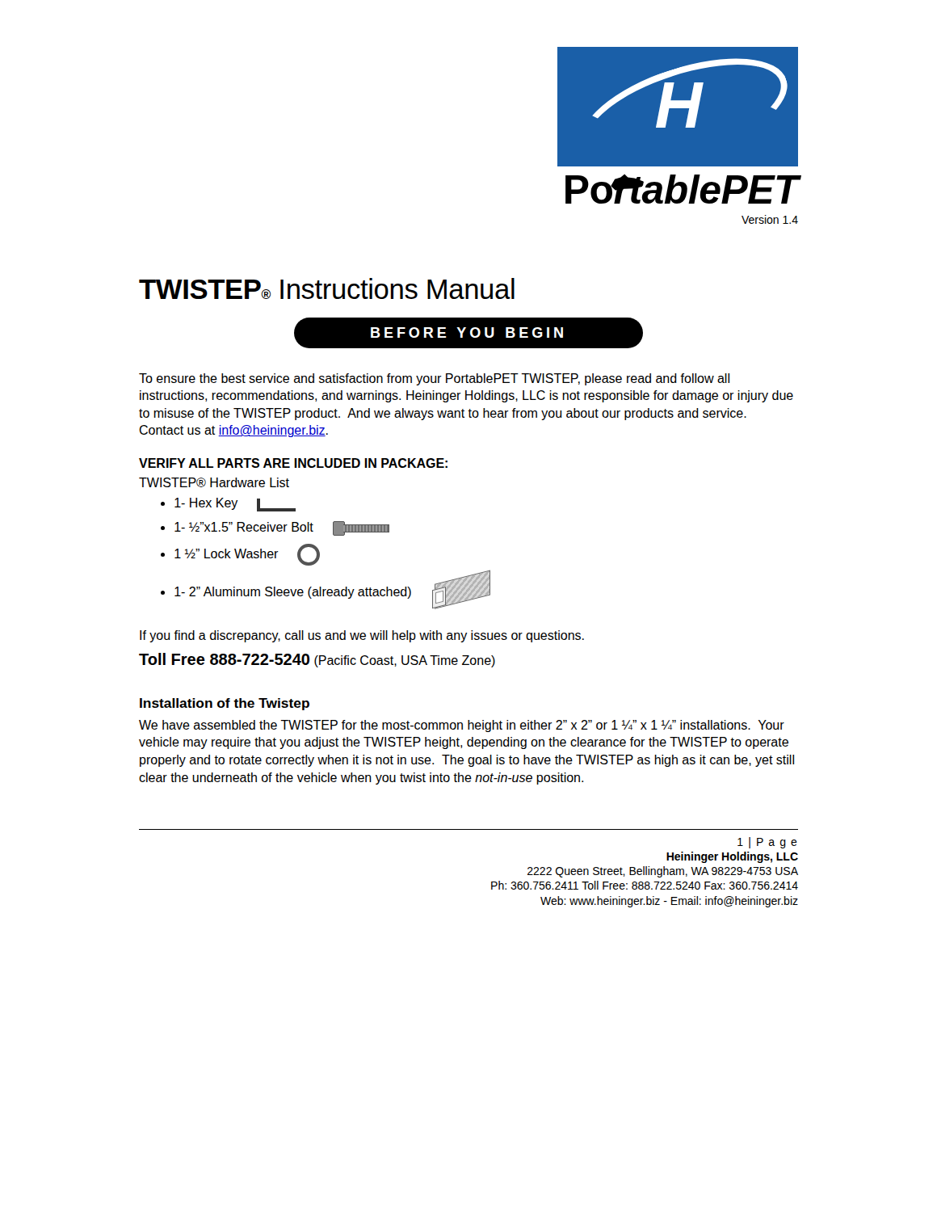H
PortablePET
Version 1.4
TWISTEP® Instructions Manual
BEFORE YOU BEGIN
To ensure the best service and satisfaction from your PortablePET TWISTEP, please read and follow all instructions, recommendations, and warnings. Heininger Holdings, LLC is not responsible for damage or injury due to misuse of the TWISTEP product. And we always want to hear from you about our products and service. Contact us at info@heininger.biz.
VERIFY ALL PARTS ARE INCLUDED IN PACKAGE:
TWISTEP® Hardware List
1- Hex Key
1- ½”x1.5” Receiver Bolt
1 ½” Lock Washer
1- 2” Aluminum Sleeve (already attached)
If you find a discrepancy, call us and we will help with any issues or questions.
Toll Free 888-722-5240 (Pacific Coast, USA Time Zone)
Installation of the Twistep
We have assembled the TWISTEP for the most-common height in either 2” x 2” or 1 ¼” x 1 ¼” installations. Your vehicle may require that you adjust the TWISTEP height, depending on the clearance for the TWISTEP to operate properly and to rotate correctly when it is not in use. The goal is to have the TWISTEP as high as it can be, yet still clear the underneath of the vehicle when you twist into the not-in-use position.
1 | P a g e
Heininger Holdings, LLC
2222 Queen Street, Bellingham, WA 98229-4753 USA
Ph: 360.756.2411 Toll Free: 888.722.5240 Fax: 360.756.2414
Web: www.heininger.biz - Email: info@heininger.biz